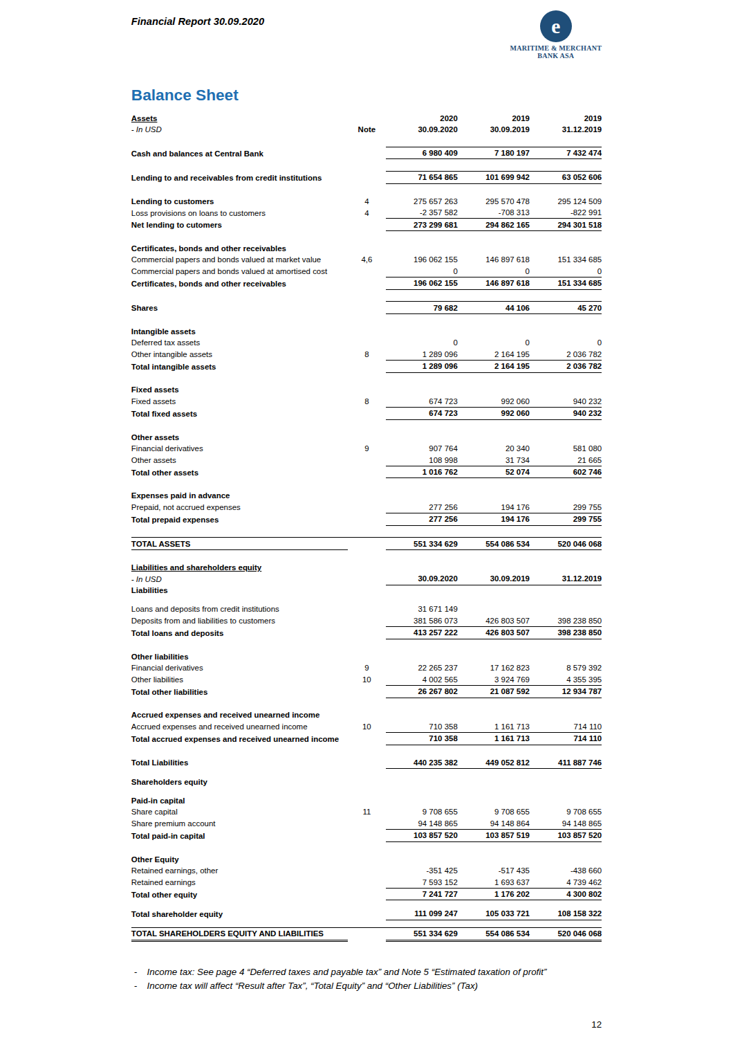Financial Report 30.09.2020
e
MARITIME & MERCHANT
BANK ASA
Balance Sheet
| Assets | | 2020 | 2019 | 2019 |
| - In USD | Note | 30.09.2020 | 30.09.2019 | 31.12.2019 |
| Cash and balances at Central Bank | | 6 980 409 | 7 180 197 | 7 432 474 |
| Lending to and receivables from credit institutions | | 71 654 865 | 101 699 942 | 63 052 606 |
| Lending to customers | 4 | 275 657 263 | 295 570 478 | 295 124 509 |
| Loss provisions on loans to customers | 4 | -2 357 582 | -708 313 | -822 991 |
| Net lending to cutomers | | 273 299 681 | 294 862 165 | 294 301 518 |
| Certificates, bonds and other receivables | | | | |
| Commercial papers and bonds valued at market value | 4,6 | 196 062 155 | 146 897 618 | 151 334 685 |
| Commercial papers and bonds valued at amortised cost | | 0 | 0 | 0 |
| Certificates, bonds and other receivables | | 196 062 155 | 146 897 618 | 151 334 685 |
| Shares | | 79 682 | 44 106 | 45 270 |
| Intangible assets | | | | |
| Deferred tax assets | | 0 | 0 | 0 |
| Other intangible assets | 8 | 1 289 096 | 2 164 195 | 2 036 782 |
| Total intangible assets | | 1 289 096 | 2 164 195 | 2 036 782 |
| Fixed assets | | | | |
| Fixed assets | 8 | 674 723 | 992 060 | 940 232 |
| Total fixed assets | | 674 723 | 992 060 | 940 232 |
| Other assets | | | | |
| Financial derivatives | 9 | 907 764 | 20 340 | 581 080 |
| Other assets | | 108 998 | 31 734 | 21 665 |
| Total other assets | | 1 016 762 | 52 074 | 602 746 |
| Expenses paid in advance | | | | |
| Prepaid, not accrued expenses | | 277 256 | 194 176 | 299 755 |
| Total prepaid expenses | | 277 256 | 194 176 | 299 755 |
| TOTAL ASSETS | | 551 334 629 | 554 086 534 | 520 046 068 |
| Liabilities and shareholders equity | | | | |
| - In USD | | 30.09.2020 | 30.09.2019 | 31.12.2019 |
| Liabilities | | | | |
| Loans and deposits from credit institutions | | 31 671 149 | | |
| Deposits from and liabilities to customers | | 381 586 073 | 426 803 507 | 398 238 850 |
| Total loans and deposits | | 413 257 222 | 426 803 507 | 398 238 850 |
| Other liabilities | | | | |
| Financial derivatives | 9 | 22 265 237 | 17 162 823 | 8 579 392 |
| Other liabilities | 10 | 4 002 565 | 3 924 769 | 4 355 395 |
| Total other liabilities | | 26 267 802 | 21 087 592 | 12 934 787 |
| Accrued expenses and received unearned income | | | | |
| Accrued expenses and received unearned income | 10 | 710 358 | 1 161 713 | 714 110 |
| Total accrued expenses and received unearned income | | 710 358 | 1 161 713 | 714 110 |
| Total Liabilities | | 440 235 382 | 449 052 812 | 411 887 746 |
| Shareholders equity | | | | |
| Paid-in capital | | | | |
| Share capital | 11 | 9 708 655 | 9 708 655 | 9 708 655 |
| Share premium account | | 94 148 865 | 94 148 864 | 94 148 865 |
| Total paid-in capital | | 103 857 520 | 103 857 519 | 103 857 520 |
| Other Equity | | | | |
| Retained earnings, other | | -351 425 | -517 435 | -438 660 |
| Retained earnings | | 7 593 152 | 1 693 637 | 4 739 462 |
| Total other equity | | 7 241 727 | 1 176 202 | 4 300 802 |
| Total shareholder equity | | 111 099 247 | 105 033 721 | 108 158 322 |
| TOTAL SHAREHOLDERS EQUITY AND LIABILITIES | | 551 334 629 | 554 086 534 | 520 046 068 |
Income tax: See page 4 “Deferred taxes and payable tax” and Note 5 “Estimated taxation of profit”
Income tax will affect “Result after Tax”, “Total Equity” and “Other Liabilities” (Tax)
12